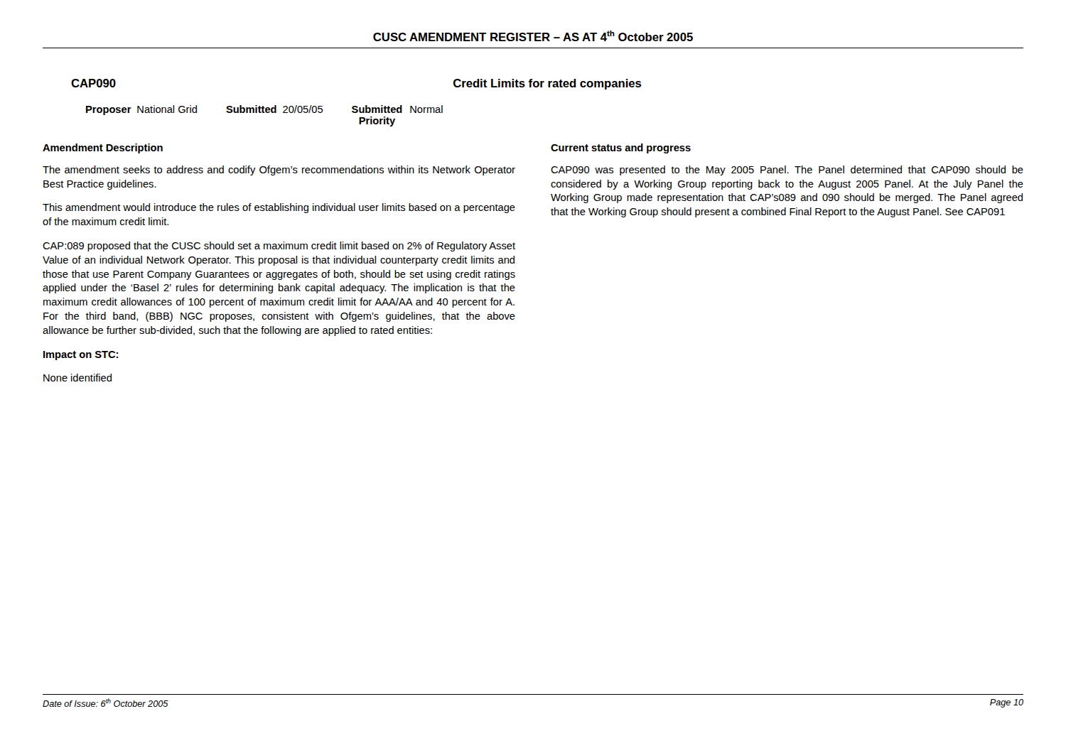CUSC AMENDMENT REGISTER – AS AT 4th October 2005
CAP090
Credit Limits for rated companies
Proposer National Grid Submitted 20/05/05 Submitted
Priority Normal
Amendment Description
The amendment seeks to address and codify Ofgem’s recommendations within its Network Operator Best Practice guidelines.
This amendment would introduce the rules of establishing individual user limits based on a percentage of the maximum credit limit.
CAP:089 proposed that the CUSC should set a maximum credit limit based on 2% of Regulatory Asset Value of an individual Network Operator. This proposal is that individual counterparty credit limits and those that use Parent Company Guarantees or aggregates of both, should be set using credit ratings applied under the ‘Basel 2’ rules for determining bank capital adequacy. The implication is that the maximum credit allowances of 100 percent of maximum credit limit for AAA/AA and 40 percent for A. For the third band, (BBB) NGC proposes, consistent with Ofgem’s guidelines, that the above allowance be further sub-divided, such that the following are applied to rated entities:
Impact on STC:
None identified
Current status and progress
CAP090 was presented to the May 2005 Panel. The Panel determined that CAP090 should be considered by a Working Group reporting back to the August 2005 Panel. At the July Panel the Working Group made representation that CAP’s089 and 090 should be merged. The Panel agreed that the Working Group should present a combined Final Report to the August Panel. See CAP091
Date of Issue: 6th October 2005 Page 10